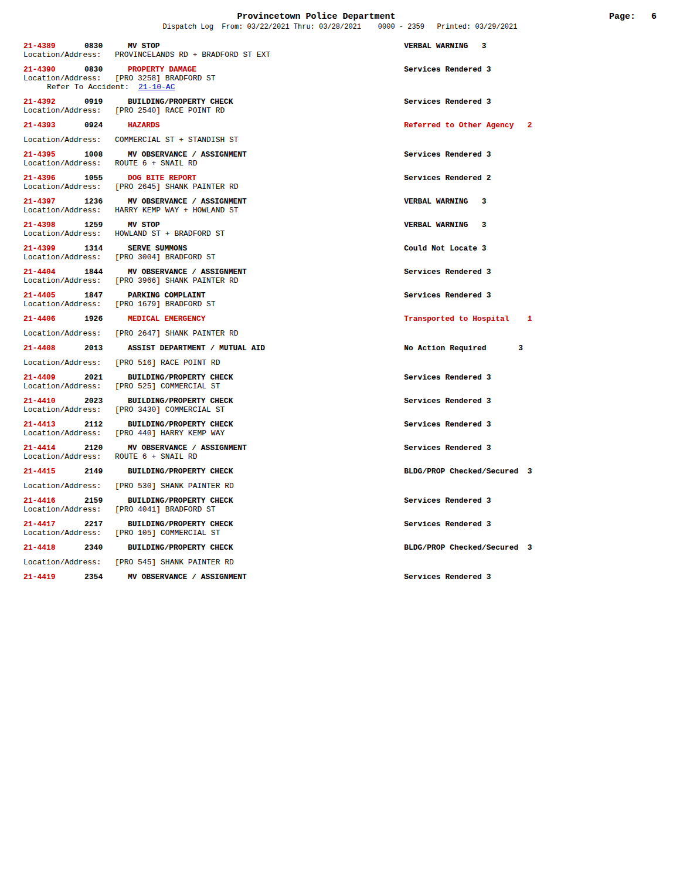Page: 6
Provincetown Police Department
Dispatch Log From: 03/22/2021 Thru: 03/28/2021 0000 - 2359 Printed: 03/29/2021
| 21-4389 | 0830 | MV STOP | VERBAL WARNING 3 |
| Location/Address: PROVINCELANDS RD + BRADFORD ST EXT |
| 21-4390 | 0830 | PROPERTY DAMAGE | Services Rendered 3 |
| Location/Address: [PRO 3258] BRADFORD ST |
| Refer To Accident: 21-10-AC |
| 21-4392 | 0919 | BUILDING/PROPERTY CHECK | Services Rendered 3 |
| Location/Address: [PRO 2540] RACE POINT RD |
| 21-4393 | 0924 | HAZARDS | Referred to Other Agency 2 |
| Location/Address: COMMERCIAL ST + STANDISH ST |
| 21-4395 | 1008 | MV OBSERVANCE / ASSIGNMENT | Services Rendered 3 |
| Location/Address: ROUTE 6 + SNAIL RD |
| 21-4396 | 1055 | DOG BITE REPORT | Services Rendered 2 |
| Location/Address: [PRO 2645] SHANK PAINTER RD |
| 21-4397 | 1236 | MV OBSERVANCE / ASSIGNMENT | VERBAL WARNING 3 |
| Location/Address: HARRY KEMP WAY + HOWLAND ST |
| 21-4398 | 1259 | MV STOP | VERBAL WARNING 3 |
| Location/Address: HOWLAND ST + BRADFORD ST |
| 21-4399 | 1314 | SERVE SUMMONS | Could Not Locate 3 |
| Location/Address: [PRO 3004] BRADFORD ST |
| 21-4404 | 1844 | MV OBSERVANCE / ASSIGNMENT | Services Rendered 3 |
| Location/Address: [PRO 3966] SHANK PAINTER RD |
| 21-4405 | 1847 | PARKING COMPLAINT | Services Rendered 3 |
| Location/Address: [PRO 1679] BRADFORD ST |
| 21-4406 | 1926 | MEDICAL EMERGENCY | Transported to Hospital 1 |
| Location/Address: [PRO 2647] SHANK PAINTER RD |
| 21-4408 | 2013 | ASSIST DEPARTMENT / MUTUAL AID | No Action Required 3 |
| Location/Address: [PRO 516] RACE POINT RD |
| 21-4409 | 2021 | BUILDING/PROPERTY CHECK | Services Rendered 3 |
| Location/Address: [PRO 525] COMMERCIAL ST |
| 21-4410 | 2023 | BUILDING/PROPERTY CHECK | Services Rendered 3 |
| Location/Address: [PRO 3430] COMMERCIAL ST |
| 21-4413 | 2112 | BUILDING/PROPERTY CHECK | Services Rendered 3 |
| Location/Address: [PRO 440] HARRY KEMP WAY |
| 21-4414 | 2120 | MV OBSERVANCE / ASSIGNMENT | Services Rendered 3 |
| Location/Address: ROUTE 6 + SNAIL RD |
| 21-4415 | 2149 | BUILDING/PROPERTY CHECK | BLDG/PROP Checked/Secured 3 |
| Location/Address: [PRO 530] SHANK PAINTER RD |
| 21-4416 | 2159 | BUILDING/PROPERTY CHECK | Services Rendered 3 |
| Location/Address: [PRO 4041] BRADFORD ST |
| 21-4417 | 2217 | BUILDING/PROPERTY CHECK | Services Rendered 3 |
| Location/Address: [PRO 105] COMMERCIAL ST |
| 21-4418 | 2340 | BUILDING/PROPERTY CHECK | BLDG/PROP Checked/Secured 3 |
| Location/Address: [PRO 545] SHANK PAINTER RD |
| 21-4419 | 2354 | MV OBSERVANCE / ASSIGNMENT | Services Rendered 3 |